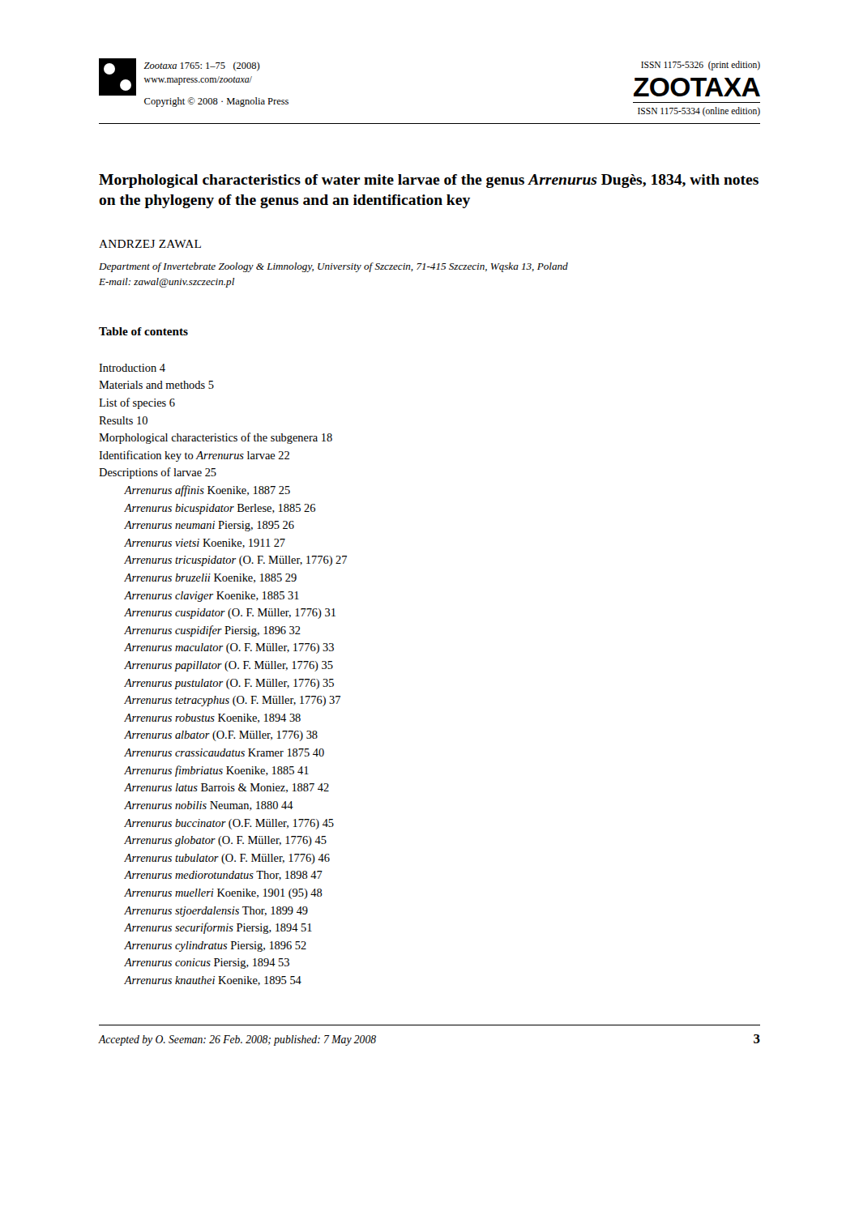Zootaxa 1765: 1–75 (2008)
www.mapress.com/zootaxa/
Copyright © 2008 · Magnolia Press
ISSN 1175-5326 (print edition)
ZOOTAXA
ISSN 1175-5334 (online edition)
Morphological characteristics of water mite larvae of the genus Arrenurus Dugès, 1834, with notes on the phylogeny of the genus and an identification key
ANDRZEJ ZAWAL
Department of Invertebrate Zoology & Limnology, University of Szczecin, 71-415 Szczecin, Wąska 13, Poland
E-mail: zawal@univ.szczecin.pl
Table of contents
Introduction 4
Materials and methods 5
List of species 6
Results 10
Morphological characteristics of the subgenera 18
Identification key to Arrenurus larvae 22
Descriptions of larvae 25
Arrenurus affinis Koenike, 1887 25
Arrenurus bicuspidator Berlese, 1885 26
Arrenurus neumani Piersig, 1895 26
Arrenurus vietsi Koenike, 1911 27
Arrenurus tricuspidator (O. F. Müller, 1776) 27
Arrenurus bruzelii Koenike, 1885 29
Arrenurus claviger Koenike, 1885 31
Arrenurus cuspidator (O. F. Müller, 1776) 31
Arrenurus cuspidifer Piersig, 1896 32
Arrenurus maculator (O. F. Müller, 1776) 33
Arrenurus papillator (O. F. Müller, 1776) 35
Arrenurus pustulator (O. F. Müller, 1776) 35
Arrenurus tetracyphus (O. F. Müller, 1776) 37
Arrenurus robustus Koenike, 1894 38
Arrenurus albator (O.F. Müller, 1776) 38
Arrenurus crassicaudatus Kramer 1875 40
Arrenurus fimbriatus Koenike, 1885 41
Arrenurus latus Barrois & Moniez, 1887 42
Arrenurus nobilis Neuman, 1880 44
Arrenurus buccinator (O.F. Müller, 1776) 45
Arrenurus globator (O. F. Müller, 1776) 45
Arrenurus tubulator (O. F. Müller, 1776) 46
Arrenurus mediorotundatus Thor, 1898 47
Arrenurus muelleri Koenike, 1901 (95) 48
Arrenurus stjoerdalensis Thor, 1899 49
Arrenurus securiformis Piersig, 1894 51
Arrenurus cylindratus Piersig, 1896 52
Arrenurus conicus Piersig, 1894 53
Arrenurus knauthei Koenike, 1895 54
Accepted by O. Seeman: 26 Feb. 2008; published: 7 May 2008 3